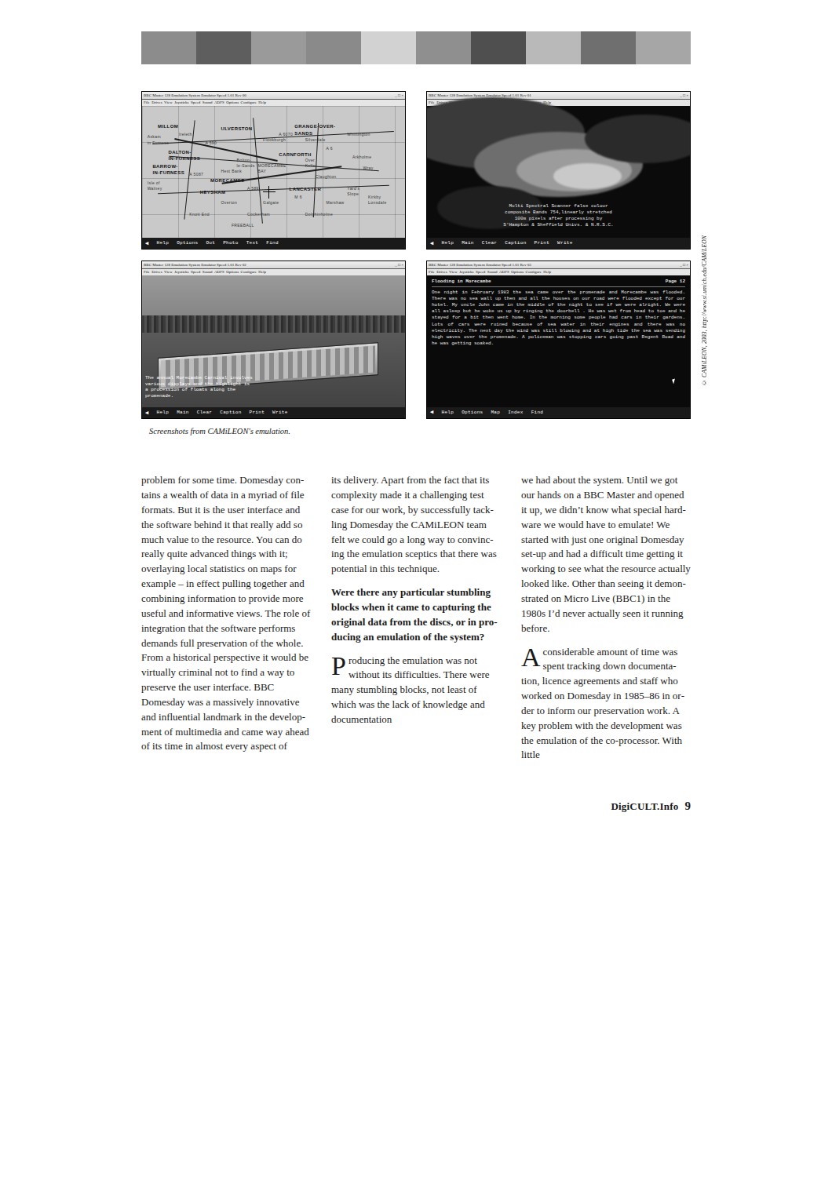BBC Master 128 Emulation System Emulator Speed 1.01 Rev 00_ □ ×
File Drives View Joysticks Speed Sound ADFS Options Configure Help
MILLOM Askam
in Furness ULVERSTON GRANGE-OVER-
SANDS Flookburgh Silverdale Whittington DALTON-
IN-FURNESS CARNFORTH Bolton-
le-Sands Over
Kellet Arkholme BARROW-
IN-FURNESS Hest Bank Wray MORECAMBE Claughton HEYSHAM LANCASTER Yard's
Slope Isle of
Walney Overton Galgate Marshaw Knott End Cockerham Dolphinholme FREEBALL Ireleth A 590 A 6070 A 6 A 589 A 5087 M 6 Kirkby
Lonsdale MORECAMBE
BAY
◀Help Options Out Photo Text Find
BBC Master 128 Emulation System Emulator Speed 1.01 Rev 01_ □ ×
File Drives View Joysticks Speed Sound ADFS Options Configure Help
Multi Spectral Scanner false colour
composite Bands 754,linearly stretched
100m pixels after processing by
S'Hampton & Sheffield Univs. & N.R.S.C.
◀Help Main Clear Caption Print Write
BBC Master 128 Emulation System Emulator Speed 1.01 Rev 02_ □ ×
File Drives View Joysticks Speed Sound ADFS Options Configure Help
The annual Morecambe Carnival involves
various displays and the highlight is
a procession of floats along the
promenade.
◀Help Main Clear Caption Print Write
BBC Master 128 Emulation System Emulator Speed 1.01 Rev 03_ □ ×
File Drives View Joysticks Speed Sound ADFS Options Configure Help
Flooding in Morecambe Page 12
One night in February 1983 the sea came over the promenade and Morecambe was flooded. There was no sea wall up then and all the houses on our road were flooded except for our hotel. My uncle John came in the middle of the night to see if we were alright. We were all asleep but he woke us up by ringing the doorbell . He was wet from head to toe and he stayed for a bit then went home. In the morning some people had cars in their gardens. Lots of cars were ruined because of sea water in their engines and there was no electricity. The next day the wind was still blowing and at high tide the sea was sending high waves over the promenade. A policeman was stopping cars going past Regent Road and he was getting soaked.
◀Help Options Map Index Find
© CAMiLEON, 2003, http://www.si.umich.edu/CAMiLEON
Screenshots from CAMiLEON's emulation.
problem for some time. Domesday contains a wealth of data in a myriad of file formats. But it is the user interface and the software behind it that really add so much value to the resource. You can do really quite advanced things with it; overlaying local statistics on maps for example – in effect pulling together and combining information to provide more useful and informative views. The role of integration that the software performs demands full preservation of the whole. From a historical perspective it would be virtually criminal not to find a way to preserve the user interface. BBC Domesday was a massively innovative and influential landmark in the development of multimedia and came way ahead of its time in almost every aspect of
its delivery. Apart from the fact that its complexity made it a challenging test case for our work, by successfully tackling Domesday the CAMiLEON team felt we could go a long way to convincing the emulation sceptics that there was potential in this technique.
Were there any particular stumbling blocks when it came to capturing the original data from the discs, or in producing an emulation of the system?
Producing the emulation was not without its difficulties. There were many stumbling blocks, not least of which was the lack of knowledge and documentation
we had about the system. Until we got our hands on a BBC Master and opened it up, we didn’t know what special hardware we would have to emulate! We started with just one original Domesday set-up and had a difficult time getting it working to see what the resource actually looked like. Other than seeing it demonstrated on Micro Live (BBC1) in the 1980s I’d never actually seen it running before.
A considerable amount of time was spent tracking down documentation, licence agreements and staff who worked on Domesday in 1985–86 in order to inform our preservation work. A key problem with the development was the emulation of the co-processor. With little
DigiCULT.Info 9